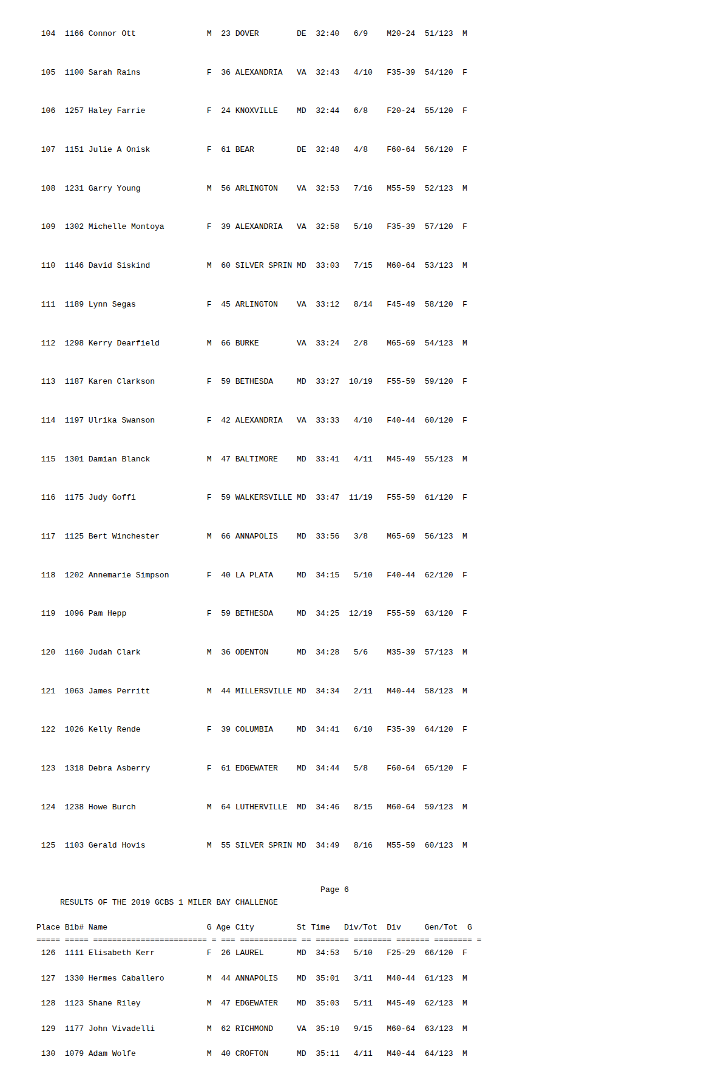104  1166 Connor Ott               M  23 DOVER        DE  32:40   6/9    M20-24  51/123  M

 105  1100 Sarah Rains              F  36 ALEXANDRIA   VA  32:43   4/10   F35-39  54/120  F

 106  1257 Haley Farrie             F  24 KNOXVILLE    MD  32:44   6/8    F20-24  55/120  F

 107  1151 Julie A Onisk            F  61 BEAR         DE  32:48   4/8    F60-64  56/120  F

 108  1231 Garry Young              M  56 ARLINGTON    VA  32:53   7/16   M55-59  52/123  M

 109  1302 Michelle Montoya         F  39 ALEXANDRIA   VA  32:58   5/10   F35-39  57/120  F

 110  1146 David Siskind            M  60 SILVER SPRIN MD  33:03   7/15   M60-64  53/123  M

 111  1189 Lynn Segas               F  45 ARLINGTON    VA  33:12   8/14   F45-49  58/120  F

 112  1298 Kerry Dearfield          M  66 BURKE        VA  33:24   2/8    M65-69  54/123  M

 113  1187 Karen Clarkson           F  59 BETHESDA     MD  33:27  10/19   F55-59  59/120  F

 114  1197 Ulrika Swanson           F  42 ALEXANDRIA   VA  33:33   4/10   F40-44  60/120  F

 115  1301 Damian Blanck            M  47 BALTIMORE    MD  33:41   4/11   M45-49  55/123  M

 116  1175 Judy Goffi               F  59 WALKERSVILLE MD  33:47  11/19   F55-59  61/120  F

 117  1125 Bert Winchester          M  66 ANNAPOLIS    MD  33:56   3/8    M65-69  56/123  M

 118  1202 Annemarie Simpson        F  40 LA PLATA     MD  34:15   5/10   F40-44  62/120  F

 119  1096 Pam Hepp                 F  59 BETHESDA     MD  34:25  12/19   F55-59  63/120  F

 120  1160 Judah Clark              M  36 ODENTON      MD  34:28   5/6    M35-39  57/123  M

 121  1063 James Perritt            M  44 MILLERSVILLE MD  34:34   2/11   M40-44  58/123  M

 122  1026 Kelly Rende              F  39 COLUMBIA     MD  34:41   6/10   F35-39  64/120  F

 123  1318 Debra Asberry            F  61 EDGEWATER    MD  34:44   5/8    F60-64  65/120  F

 124  1238 Howe Burch               M  64 LUTHERVILLE  MD  34:46   8/15   M60-64  59/123  M

 125  1103 Gerald Hovis             M  55 SILVER SPRIN MD  34:49   8/16   M55-59  60/123  M
                                                            Page 6
     RESULTS OF THE 2019 GCBS 1 MILER BAY CHALLENGE

Place Bib# Name                     G Age City         St Time   Div/Tot  Div     Gen/Tot  G
===== ===== ======================== = === ============ == ======= ======== ======= ======== =
 126  1111 Elisabeth Kerr           F  26 LAUREL       MD  34:53   5/10   F25-29  66/120  F

 127  1330 Hermes Caballero         M  44 ANNAPOLIS    MD  35:01   3/11   M40-44  61/123  M

 128  1123 Shane Riley              M  47 EDGEWATER    MD  35:03   5/11   M45-49  62/123  M

 129  1177 John Vivadelli           M  62 RICHMOND     VA  35:10   9/15   M60-64  63/123  M

 130  1079 Adam Wolfe               M  40 CROFTON      MD  35:11   4/11   M40-44  64/123  M